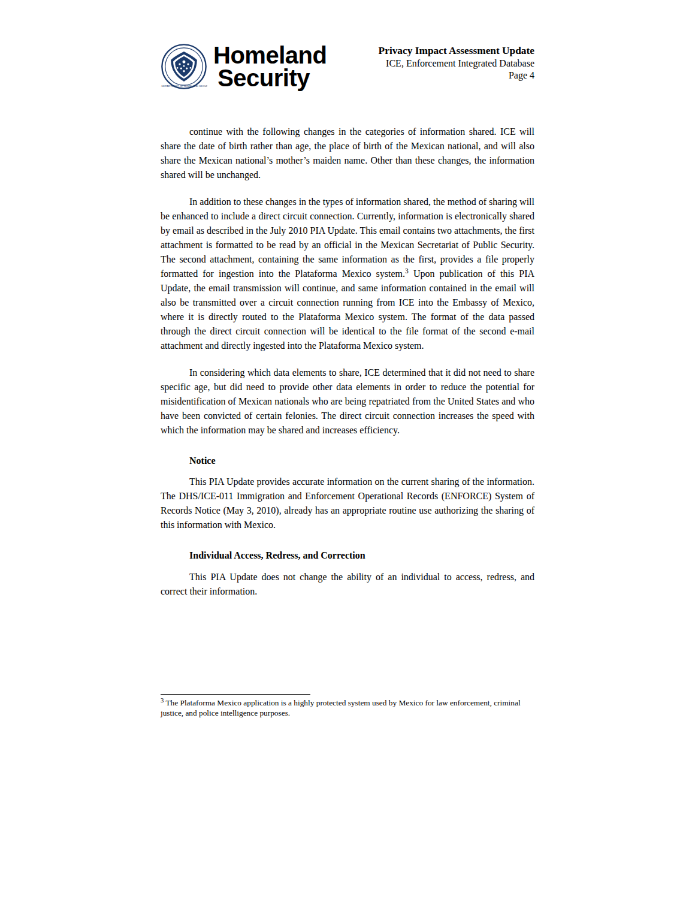U.S. DEPARTMENT OF HOMELAND SECURITY
Homeland Security
Privacy Impact Assessment Update
ICE, Enforcement Integrated Database
Page 4
continue with the following changes in the categories of information shared. ICE will share the date of birth rather than age, the place of birth of the Mexican national, and will also share the Mexican national’s mother’s maiden name. Other than these changes, the information shared will be unchanged.
In addition to these changes in the types of information shared, the method of sharing will be enhanced to include a direct circuit connection. Currently, information is electronically shared by email as described in the July 2010 PIA Update. This email contains two attachments, the first attachment is formatted to be read by an official in the Mexican Secretariat of Public Security. The second attachment, containing the same information as the first, provides a file properly formatted for ingestion into the Plataforma Mexico system.3 Upon publication of this PIA Update, the email transmission will continue, and same information contained in the email will also be transmitted over a circuit connection running from ICE into the Embassy of Mexico, where it is directly routed to the Plataforma Mexico system. The format of the data passed through the direct circuit connection will be identical to the file format of the second e-mail attachment and directly ingested into the Plataforma Mexico system.
In considering which data elements to share, ICE determined that it did not need to share specific age, but did need to provide other data elements in order to reduce the potential for misidentification of Mexican nationals who are being repatriated from the United States and who have been convicted of certain felonies. The direct circuit connection increases the speed with which the information may be shared and increases efficiency.
Notice
This PIA Update provides accurate information on the current sharing of the information. The DHS/ICE-011 Immigration and Enforcement Operational Records (ENFORCE) System of Records Notice (May 3, 2010), already has an appropriate routine use authorizing the sharing of this information with Mexico.
Individual Access, Redress, and Correction
This PIA Update does not change the ability of an individual to access, redress, and correct their information.
3 The Plataforma Mexico application is a highly protected system used by Mexico for law enforcement, criminal justice, and police intelligence purposes.